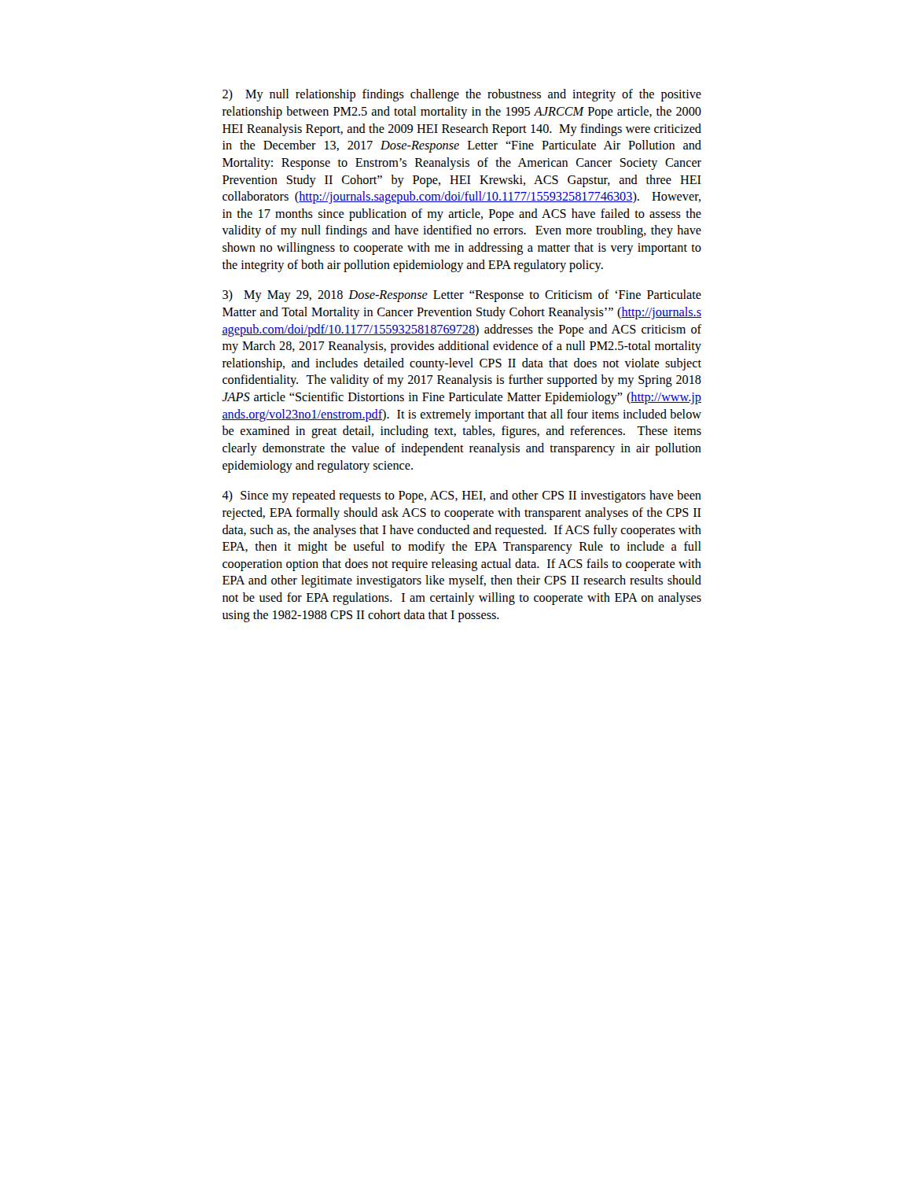2) My null relationship findings challenge the robustness and integrity of the positive relationship between PM2.5 and total mortality in the 1995 AJRCCM Pope article, the 2000 HEI Reanalysis Report, and the 2009 HEI Research Report 140. My findings were criticized in the December 13, 2017 Dose-Response Letter “Fine Particulate Air Pollution and Mortality: Response to Enstrom’s Reanalysis of the American Cancer Society Cancer Prevention Study II Cohort” by Pope, HEI Krewski, ACS Gapstur, and three HEI collaborators (http://journals.sagepub.com/doi/full/10.1177/1559325817746303). However, in the 17 months since publication of my article, Pope and ACS have failed to assess the validity of my null findings and have identified no errors. Even more troubling, they have shown no willingness to cooperate with me in addressing a matter that is very important to the integrity of both air pollution epidemiology and EPA regulatory policy.
3) My May 29, 2018 Dose-Response Letter “Response to Criticism of ‘Fine Particulate Matter and Total Mortality in Cancer Prevention Study Cohort Reanalysis’” (http://journals.sagepub.com/doi/pdf/10.1177/1559325818769728) addresses the Pope and ACS criticism of my March 28, 2017 Reanalysis, provides additional evidence of a null PM2.5-total mortality relationship, and includes detailed county-level CPS II data that does not violate subject confidentiality. The validity of my 2017 Reanalysis is further supported by my Spring 2018 JAPS article “Scientific Distortions in Fine Particulate Matter Epidemiology” (http://www.jpands.org/vol23no1/enstrom.pdf). It is extremely important that all four items included below be examined in great detail, including text, tables, figures, and references. These items clearly demonstrate the value of independent reanalysis and transparency in air pollution epidemiology and regulatory science.
4) Since my repeated requests to Pope, ACS, HEI, and other CPS II investigators have been rejected, EPA formally should ask ACS to cooperate with transparent analyses of the CPS II data, such as, the analyses that I have conducted and requested. If ACS fully cooperates with EPA, then it might be useful to modify the EPA Transparency Rule to include a full cooperation option that does not require releasing actual data. If ACS fails to cooperate with EPA and other legitimate investigators like myself, then their CPS II research results should not be used for EPA regulations. I am certainly willing to cooperate with EPA on analyses using the 1982-1988 CPS II cohort data that I possess.